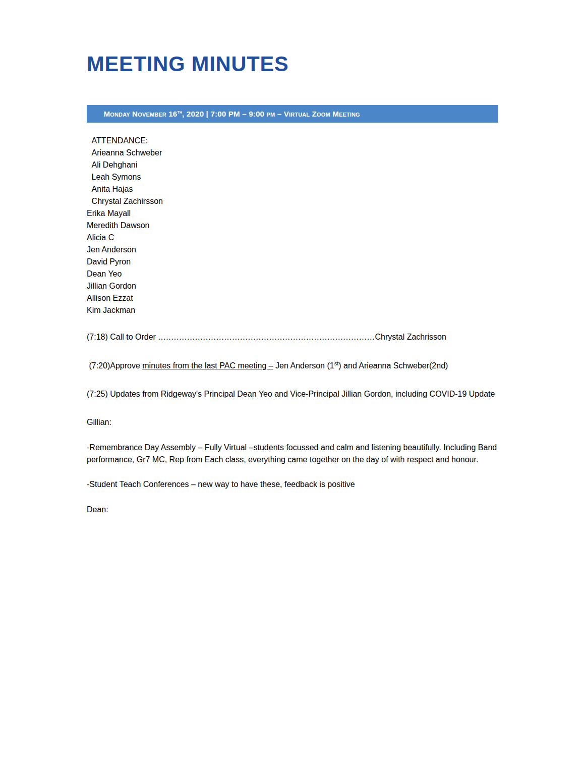MEETING MINUTES
Monday November 16th, 2020 | 7:00 PM – 9:00 pm – Virtual Zoom Meeting
ATTENDANCE:
Arieanna Schweber
Ali Dehghani
Leah Symons
Anita Hajas
Chrystal Zachirsson
Erika Mayall
Meredith Dawson
Alicia C
Jen Anderson
David Pyron
Dean Yeo
Jillian Gordon
Allison Ezzat
Kim Jackman
(7:18) Call to Order .................................................................................. Chrystal Zachrisson
(7:20)Approve minutes from the last PAC meeting – Jen Anderson (1st) and Arieanna Schweber(2nd)
(7:25) Updates from Ridgeway's Principal Dean Yeo and Vice-Principal Jillian Gordon, including COVID-19 Update
Gillian:
-Remembrance Day Assembly – Fully Virtual –students focussed and calm and listening beautifully. Including Band performance, Gr7 MC, Rep from Each class, everything came together on the day of with respect and honour.
-Student Teach Conferences – new way to have these, feedback is positive
Dean: